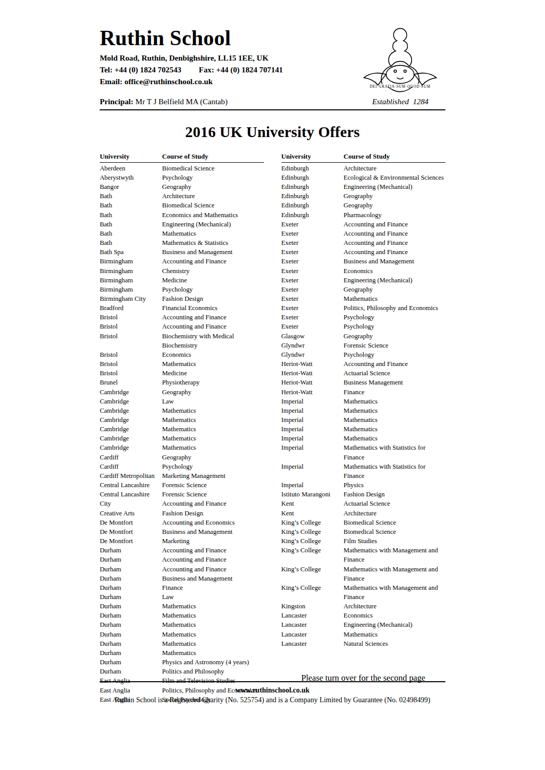Established 1284
Ruthin School
Mold Road, Ruthin, Denbighshire, LL15 1EE, UK Tel: +44 (0) 1824 702543 Fax: +44 (0) 1824 707141 Email: office@ruthinschool.co.uk
Principal: Mr T J Belfield MA (Cantab)
2016 UK University Offers
| University | Course of Study |
| --- | --- |
| Aberdeen | Biomedical Science |
| Aberystwyth | Psychology |
| Bangor | Geography |
| Bath | Architecture |
| Bath | Biomedical Science |
| Bath | Economics and Mathematics |
| Bath | Engineering (Mechanical) |
| Bath | Mathematics |
| Bath | Mathematics & Statistics |
| Bath Spa | Business and Management |
| Birmingham | Accounting and Finance |
| Birmingham | Chemistry |
| Birmingham | Medicine |
| Birmingham | Psychology |
| Birmingham City | Fashion Design |
| Bradford | Financial Economics |
| Bristol | Accounting and Finance |
| Bristol | Accounting and Finance |
| Bristol | Biochemistry with Medical Biochemistry |
| Bristol | Economics |
| Bristol | Mathematics |
| Bristol | Medicine |
| Brunel | Physiotherapy |
| Cambridge | Geography |
| Cambridge | Law |
| Cambridge | Mathematics |
| Cambridge | Mathematics |
| Cambridge | Mathematics |
| Cambridge | Mathematics |
| Cambridge | Mathematics |
| Cardiff | Geography |
| Cardiff | Psychology |
| Cardiff Metropolitan | Marketing Management |
| Central Lancashire | Forensic Science |
| Central Lancashire | Forensic Science |
| City | Accounting and Finance |
| Creative Arts | Fashion Design |
| De Montfort | Accounting and Economics |
| De Montfort | Business and Management |
| De Montfort | Marketing |
| Durham | Accounting and Finance |
| Durham | Accounting and Finance |
| Durham | Accounting and Finance |
| Durham | Business and Management |
| Durham | Finance |
| Durham | Law |
| Durham | Mathematics |
| Durham | Mathematics |
| Durham | Mathematics |
| Durham | Mathematics |
| Durham | Mathematics |
| Durham | Mathematics |
| Durham | Physics and Astronomy (4 years) |
| Durham | Politics and Philosophy |
| East Anglia | Film and Television Studies |
| East Anglia | Politics, Philosophy and Economics |
| East Anglia | Social Psychology |
| University | Course of Study |
| --- | --- |
| Edinburgh | Architecture |
| Edinburgh | Ecological & Environmental Sciences |
| Edinburgh | Engineering (Mechanical) |
| Edinburgh | Geography |
| Edinburgh | Geography |
| Edinburgh | Pharmacology |
| Exeter | Accounting and Finance |
| Exeter | Accounting and Finance |
| Exeter | Accounting and Finance |
| Exeter | Accounting and Finance |
| Exeter | Business and Management |
| Exeter | Economics |
| Exeter | Engineering (Mechanical) |
| Exeter | Geography |
| Exeter | Mathematics |
| Exeter | Politics, Philosophy and Economics |
| Exeter | Psychology |
| Exeter | Psychology |
| Glasgow | Geography |
| Glyndwr | Forensic Science |
| Glyndwr | Psychology |
| Heriot-Watt | Accounting and Finance |
| Heriot-Watt | Actuarial Science |
| Heriot-Watt | Business Management |
| Heriot-Watt | Finance |
| Imperial | Mathematics |
| Imperial | Mathematics |
| Imperial | Mathematics |
| Imperial | Mathematics |
| Imperial | Mathematics |
| Imperial | Mathematics with Statistics for Finance |
| Imperial | Mathematics with Statistics for Finance |
| Imperial | Physics |
| Istituto Marangoni | Fashion Design |
| Kent | Actuarial Science |
| Kent | Architecture |
| King’s College | Biomedical Science |
| King’s College | Biomedical Science |
| King’s College | Film Studies |
| King’s College | Mathematics with Management and Finance |
| King’s College | Mathematics with Management and Finance |
| King’s College | Mathematics with Management and Finance |
| Kingston | Architecture |
| Lancaster | Economics |
| Lancaster | Engineering (Mechanical) |
| Lancaster | Mathematics |
| Lancaster | Natural Sciences |
Please turn over for the second page
www.ruthinschool.co.uk
Ruthin School is a Registered Charity (No. 525754) and is a Company Limited by Guarantee (No. 02498499)